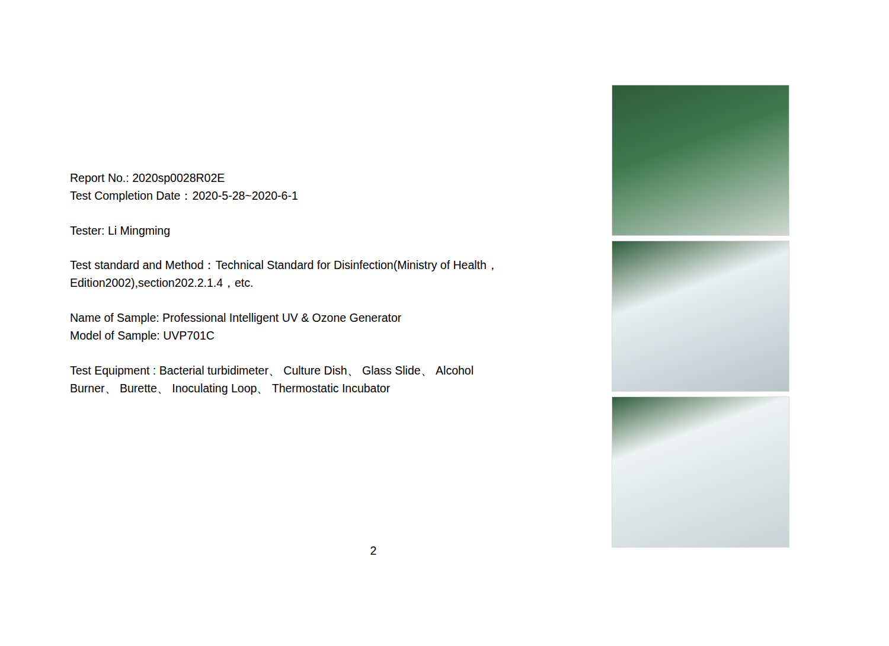Report No.: 2020sp0028R02E
Test Completion Date：2020-5-28~2020-6-1
Tester: Li Mingming
Test standard and Method：Technical Standard for Disinfection(Ministry of Health，Edition2002),section202.2.1.4，etc.
Name of Sample: Professional Intelligent UV & Ozone Generator
Model of Sample: UVP701C
Test Equipment : Bacterial turbidimeter、 Culture Dish、 Glass Slide、 Alcohol Burner、 Burette、 Inoculating Loop、 Thermostatic Incubator
2